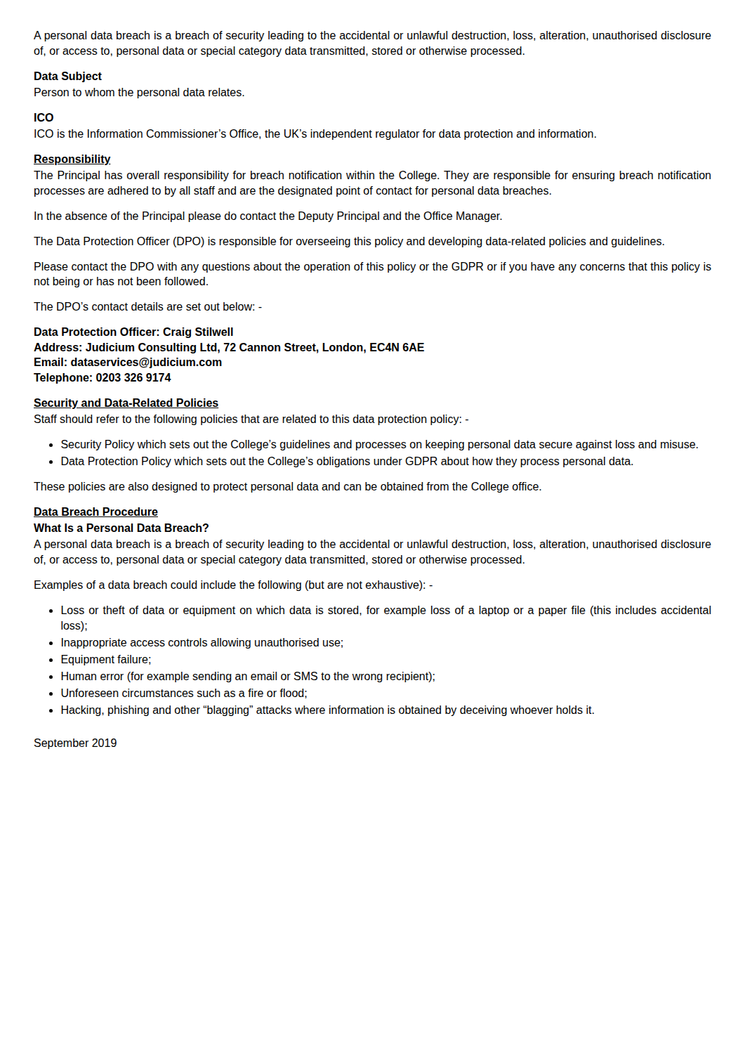A personal data breach is a breach of security leading to the accidental or unlawful destruction, loss, alteration, unauthorised disclosure of, or access to, personal data or special category data transmitted, stored or otherwise processed.
Data Subject
Person to whom the personal data relates.
ICO
ICO is the Information Commissioner’s Office, the UK’s independent regulator for data protection and information.
Responsibility
The Principal has overall responsibility for breach notification within the College. They are responsible for ensuring breach notification processes are adhered to by all staff and are the designated point of contact for personal data breaches.
In the absence of the Principal please do contact the Deputy Principal and the Office Manager.
The Data Protection Officer (DPO) is responsible for overseeing this policy and developing data-related policies and guidelines.
Please contact the DPO with any questions about the operation of this policy or the GDPR or if you have any concerns that this policy is not being or has not been followed.
The DPO’s contact details are set out below: -
Data Protection Officer: Craig Stilwell Address: Judicium Consulting Ltd, 72 Cannon Street, London, EC4N 6AE Email: dataservices@judicium.com Telephone: 0203 326 9174
Security and Data-Related Policies
Staff should refer to the following policies that are related to this data protection policy: -
Security Policy which sets out the College’s guidelines and processes on keeping personal data secure against loss and misuse.
Data Protection Policy which sets out the College’s obligations under GDPR about how they process personal data.
These policies are also designed to protect personal data and can be obtained from the College office.
Data Breach Procedure
What Is a Personal Data Breach?
A personal data breach is a breach of security leading to the accidental or unlawful destruction, loss, alteration, unauthorised disclosure of, or access to, personal data or special category data transmitted, stored or otherwise processed.
Examples of a data breach could include the following (but are not exhaustive): -
Loss or theft of data or equipment on which data is stored, for example loss of a laptop or a paper file (this includes accidental loss);
Inappropriate access controls allowing unauthorised use;
Equipment failure;
Human error (for example sending an email or SMS to the wrong recipient);
Unforeseen circumstances such as a fire or flood;
Hacking, phishing and other “blagging” attacks where information is obtained by deceiving whoever holds it.
September 2019